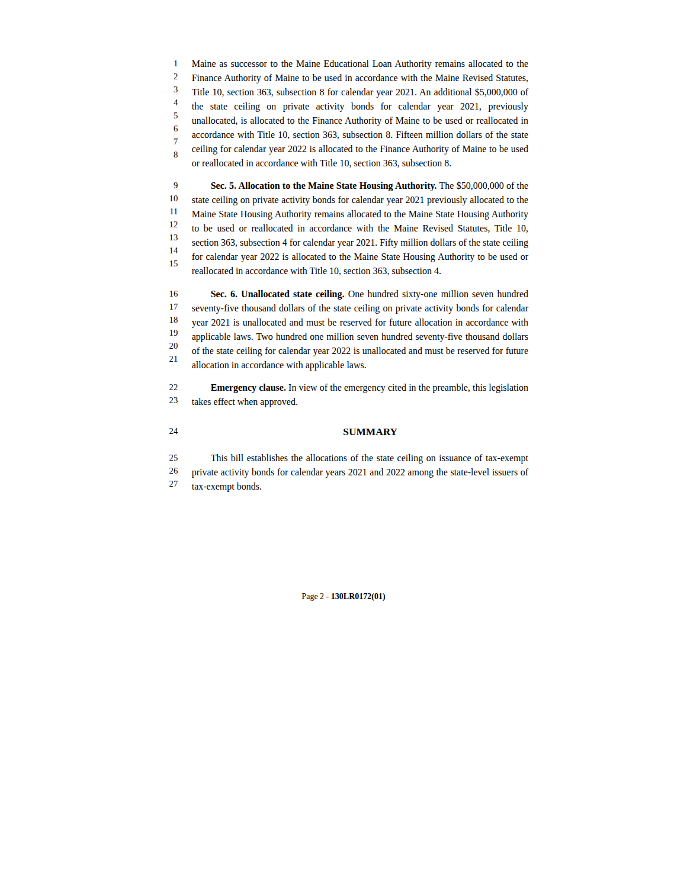1
2
3
4
5
6
7
8
Maine as successor to the Maine Educational Loan Authority remains allocated to the Finance Authority of Maine to be used in accordance with the Maine Revised Statutes, Title 10, section 363, subsection 8 for calendar year 2021. An additional $5,000,000 of the state ceiling on private activity bonds for calendar year 2021, previously unallocated, is allocated to the Finance Authority of Maine to be used or reallocated in accordance with Title 10, section 363, subsection 8. Fifteen million dollars of the state ceiling for calendar year 2022 is allocated to the Finance Authority of Maine to be used or reallocated in accordance with Title 10, section 363, subsection 8.
9
10
11
12
13
14
15
Sec. 5. Allocation to the Maine State Housing Authority. The $50,000,000 of the state ceiling on private activity bonds for calendar year 2021 previously allocated to the Maine State Housing Authority remains allocated to the Maine State Housing Authority to be used or reallocated in accordance with the Maine Revised Statutes, Title 10, section 363, subsection 4 for calendar year 2021. Fifty million dollars of the state ceiling for calendar year 2022 is allocated to the Maine State Housing Authority to be used or reallocated in accordance with Title 10, section 363, subsection 4.
16
17
18
19
20
21
Sec. 6. Unallocated state ceiling. One hundred sixty-one million seven hundred seventy-five thousand dollars of the state ceiling on private activity bonds for calendar year 2021 is unallocated and must be reserved for future allocation in accordance with applicable laws. Two hundred one million seven hundred seventy-five thousand dollars of the state ceiling for calendar year 2022 is unallocated and must be reserved for future allocation in accordance with applicable laws.
22
23
Emergency clause. In view of the emergency cited in the preamble, this legislation takes effect when approved.
24
SUMMARY
25
26
27
This bill establishes the allocations of the state ceiling on issuance of tax-exempt private activity bonds for calendar years 2021 and 2022 among the state-level issuers of tax-exempt bonds.
Page 2 - 130LR0172(01)